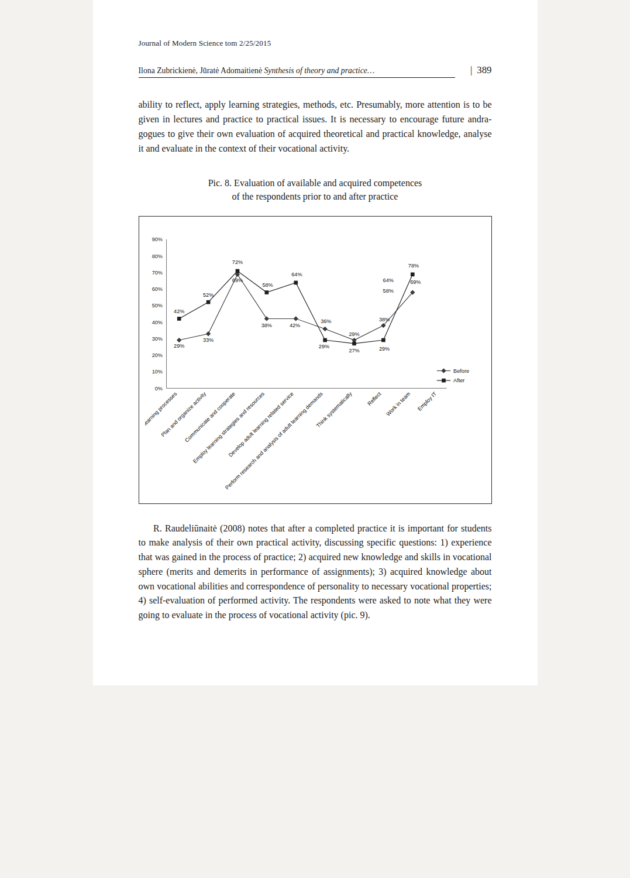Journal of Modern Science tom 2/25/2015
Ilona Zubrickienė, Jūratė Adomaitienė Synthesis of theory and practice…
|389
ability to reflect, apply learning strategies, methods, etc. Presumably, more attention is to be given in lectures and practice to practical issues. It is necessary to encourage future andragogues to give their own evaluation of acquired theoretical and practical knowledge, analyse it and evaluate in the context of their vocational activity.
Pic. 8. Evaluation of available and acquired competences of the respondents prior to and after practice
90% 80% 70% 60% 50% 40% 30% 20% 10% 0% 42% 29% 52% 33% 72% 69% 58% 38% 64% 42% 36% 29% 29% 27% 38% 29% 78% 69% 64% 58% Before After Implement adult learning processes Plan and organize activity Communicate and cooperate Employ learning strategies and resources Develop adult learning related service Perform research and analysis of adult learning demands Think systematically Reflect Work in team Employ IT
R. Raudeliūnaitė (2008) notes that after a completed practice it is important for students to make analysis of their own practical activity, discussing specific questions: 1) experience that was gained in the process of practice; 2) acquired new knowledge and skills in vocational sphere (merits and demerits in performance of assignments); 3) acquired knowledge about own vocational abilities and correspondence of personality to necessary vocational properties; 4) self-evaluation of performed activity. The respondents were asked to note what they were going to evaluate in the process of vocational activity (pic. 9).